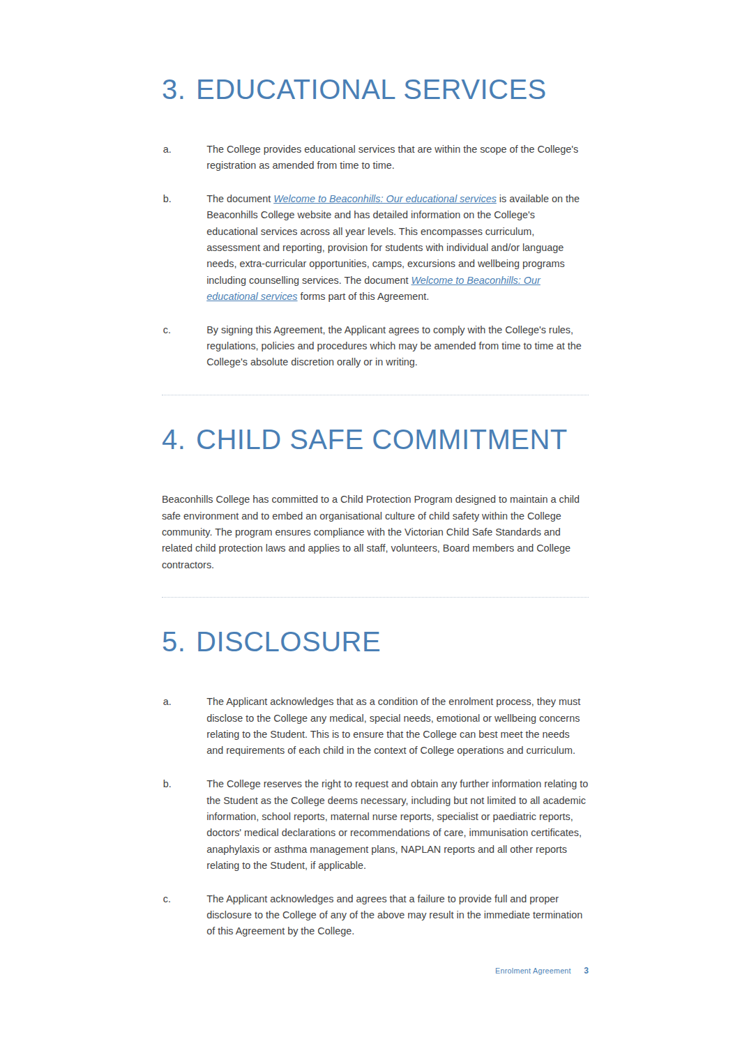3. EDUCATIONAL SERVICES
a.
The College provides educational services that are within the scope of the College's registration as amended from time to time.
b.
The document Welcome to Beaconhills: Our educational services is available on the Beaconhills College website and has detailed information on the College's educational services across all year levels. This encompasses curriculum, assessment and reporting, provision for students with individual and/or language needs, extra-curricular opportunities, camps, excursions and wellbeing programs including counselling services. The document Welcome to Beaconhills: Our educational services forms part of this Agreement.
c.
By signing this Agreement, the Applicant agrees to comply with the College's rules, regulations, policies and procedures which may be amended from time to time at the College's absolute discretion orally or in writing.
4. CHILD SAFE COMMITMENT
Beaconhills College has committed to a Child Protection Program designed to maintain a child safe environment and to embed an organisational culture of child safety within the College community. The program ensures compliance with the Victorian Child Safe Standards and related child protection laws and applies to all staff, volunteers, Board members and College contractors.
5. DISCLOSURE
a.
The Applicant acknowledges that as a condition of the enrolment process, they must disclose to the College any medical, special needs, emotional or wellbeing concerns relating to the Student. This is to ensure that the College can best meet the needs and requirements of each child in the context of College operations and curriculum.
b.
The College reserves the right to request and obtain any further information relating to the Student as the College deems necessary, including but not limited to all academic information, school reports, maternal nurse reports, specialist or paediatric reports, doctors' medical declarations or recommendations of care, immunisation certificates, anaphylaxis or asthma management plans, NAPLAN reports and all other reports relating to the Student, if applicable.
c.
The Applicant acknowledges and agrees that a failure to provide full and proper disclosure to the College of any of the above may result in the immediate termination of this Agreement by the College.
Enrolment Agreement 3